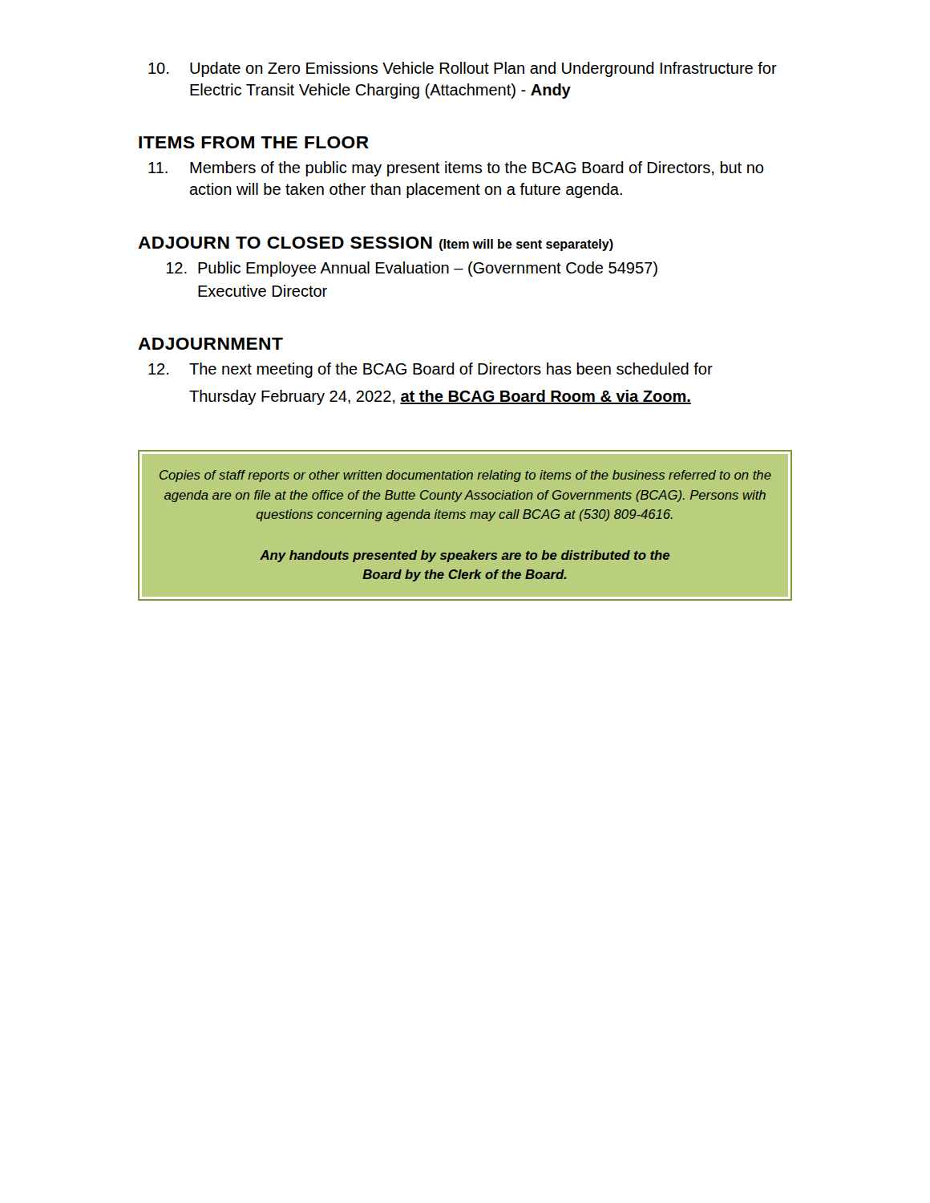10. Update on Zero Emissions Vehicle Rollout Plan and Underground Infrastructure for Electric Transit Vehicle Charging (Attachment) - Andy
ITEMS FROM THE FLOOR
11. Members of the public may present items to the BCAG Board of Directors, but no action will be taken other than placement on a future agenda.
ADJOURN TO CLOSED SESSION (Item will be sent separately)
12. Public Employee Annual Evaluation – (Government Code 54957)
Executive Director
ADJOURNMENT
12. The next meeting of the BCAG Board of Directors has been scheduled for
Thursday February 24, 2022, at the BCAG Board Room & via Zoom.
Copies of staff reports or other written documentation relating to items of the business referred to on the agenda are on file at the office of the Butte County Association of Governments (BCAG). Persons with questions concerning agenda items may call BCAG at (530) 809-4616.
Any handouts presented by speakers are to be distributed to the
Board by the Clerk of the Board.